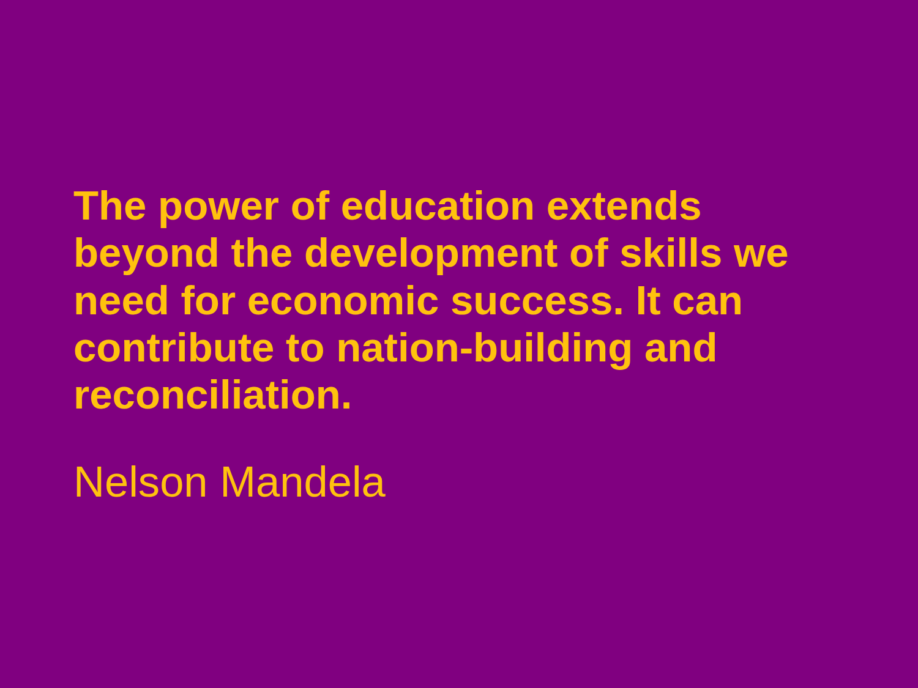The power of education extends beyond the development of skills we need for economic success. It can contribute to nation-building and reconciliation. Nelson Mandela